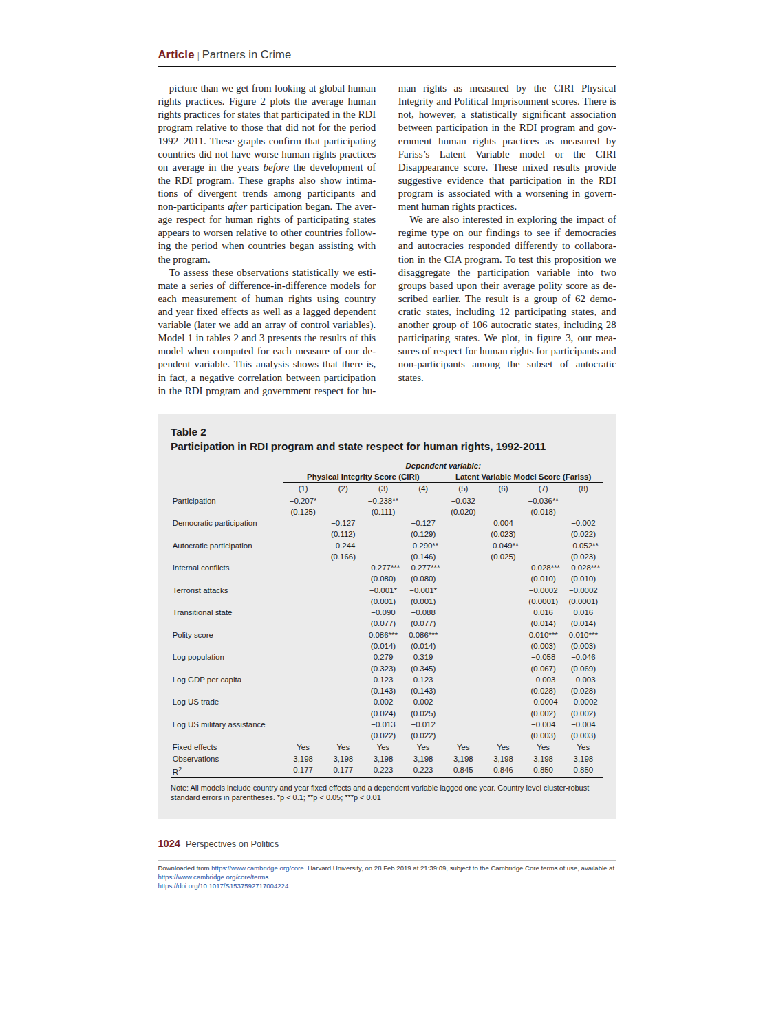Article|Partners in Crime
picture than we get from looking at global human rights practices. Figure 2 plots the average human rights practices for states that participated in the RDI program relative to those that did not for the period 1992–2011. These graphs confirm that participating countries did not have worse human rights practices on average in the years before the development of the RDI program. These graphs also show intimations of divergent trends among participants and non-participants after participation began. The average respect for human rights of participating states appears to worsen relative to other countries following the period when countries began assisting with the program.
To assess these observations statistically we estimate a series of difference-in-difference models for each measurement of human rights using country and year fixed effects as well as a lagged dependent variable (later we add an array of control variables). Model 1 in tables 2 and 3 presents the results of this model when computed for each measure of our dependent variable. This analysis shows that there is, in fact, a negative correlation between participation in the RDI program and government respect for human rights as measured by the CIRI Physical Integrity and Political Imprisonment scores. There is not, however, a statistically significant association between participation in the RDI program and government human rights practices as measured by Fariss’s Latent Variable model or the CIRI Disappearance score. These mixed results provide suggestive evidence that participation in the RDI program is associated with a worsening in government human rights practices.
We are also interested in exploring the impact of regime type on our findings to see if democracies and autocracies responded differently to collaboration in the CIA program. To test this proposition we disaggregate the participation variable into two groups based upon their average polity score as described earlier. The result is a group of 62 democratic states, including 12 participating states, and another group of 106 autocratic states, including 28 participating states. We plot, in figure 3, our measures of respect for human rights for participants and non-participants among the subset of autocratic states.
Table 2
Participation in RDI program and state respect for human rights, 1992-2011
| | Dependent variable: |
| | Physical Integrity Score (CIRI) | Latent Variable Model Score (Fariss) |
| | (1) | (2) | (3) | (4) | (5) | (6) | (7) | (8) |
| Participation | −0.207* | | −0.238** | | −0.032 | | −0.036** | |
| | (0.125) | | (0.111) | | (0.020) | | (0.018) | |
| Democratic participation | | −0.127 | | −0.127 | | 0.004 | | −0.002 |
| | | (0.112) | | (0.129) | | (0.023) | | (0.022) |
| Autocratic participation | | −0.244 | | −0.290** | | −0.049** | | −0.052** |
| | | (0.166) | | (0.146) | | (0.025) | | (0.023) |
| Internal conflicts | | | −0.277*** | −0.277*** | | | −0.028*** | −0.028*** |
| | | | (0.080) | (0.080) | | | (0.010) | (0.010) |
| Terrorist attacks | | | −0.001* | −0.001* | | | −0.0002 | −0.0002 |
| | | | (0.001) | (0.001) | | | (0.0001) | (0.0001) |
| Transitional state | | | −0.090 | −0.088 | | | 0.016 | 0.016 |
| | | | (0.077) | (0.077) | | | (0.014) | (0.014) |
| Polity score | | | 0.086*** | 0.086*** | | | 0.010*** | 0.010*** |
| | | | (0.014) | (0.014) | | | (0.003) | (0.003) |
| Log population | | | 0.279 | 0.319 | | | −0.058 | −0.046 |
| | | | (0.323) | (0.345) | | | (0.067) | (0.069) |
| Log GDP per capita | | | 0.123 | 0.123 | | | −0.003 | −0.003 |
| | | | (0.143) | (0.143) | | | (0.028) | (0.028) |
| Log US trade | | | 0.002 | 0.002 | | | −0.0004 | −0.0002 |
| | | | (0.024) | (0.025) | | | (0.002) | (0.002) |
| Log US military assistance | | | −0.013 | −0.012 | | | −0.004 | −0.004 |
| | | | (0.022) | (0.022) | | | (0.003) | (0.003) |
| Fixed effects | Yes | Yes | Yes | Yes | Yes | Yes | Yes | Yes |
| Observations | 3,198 | 3,198 | 3,198 | 3,198 | 3,198 | 3,198 | 3,198 | 3,198 |
| R 2 | 0.177 | 0.177 | 0.223 | 0.223 | 0.845 | 0.846 | 0.850 | 0.850 |
Note: All models include country and year fixed effects and a dependent variable lagged one year. Country level cluster-robust standard errors in parentheses. *p < 0.1; **p < 0.05; ***p < 0.01
1024 Perspectives on Politics
Downloaded from https://www.cambridge.org/core. Harvard University, on 28 Feb 2019 at 21:39:09, subject to the Cambridge Core terms of use, available at https://www.cambridge.org/core/terms. https://doi.org/10.1017/S1537592717004224